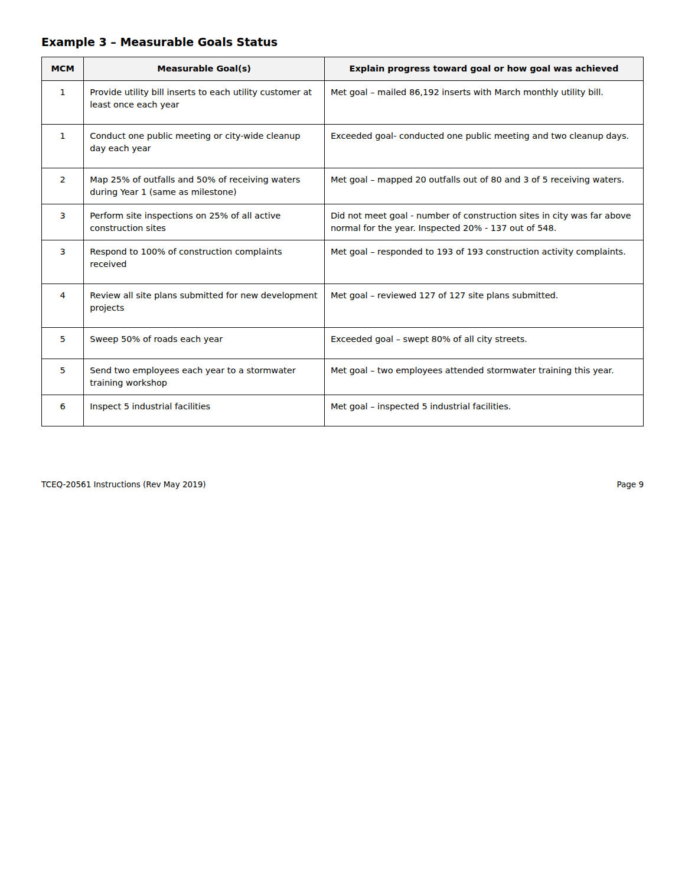Example 3 – Measurable Goals Status
| MCM | Measurable Goal(s) | Explain progress toward goal or how goal was achieved |
| --- | --- | --- |
| 1 | Provide utility bill inserts to each utility customer at least once each year | Met goal – mailed 86,192 inserts with March monthly utility bill. |
| 1 | Conduct one public meeting or city-wide cleanup day each year | Exceeded goal- conducted one public meeting and two cleanup days. |
| 2 | Map 25% of outfalls and 50% of receiving waters during Year 1 (same as milestone) | Met goal – mapped 20 outfalls out of 80 and 3 of 5 receiving waters. |
| 3 | Perform site inspections on 25% of all active construction sites | Did not meet goal - number of construction sites in city was far above normal for the year. Inspected 20% - 137 out of 548. |
| 3 | Respond to 100% of construction complaints received | Met goal – responded to 193 of 193 construction activity complaints. |
| 4 | Review all site plans submitted for new development projects | Met goal – reviewed 127 of 127 site plans submitted. |
| 5 | Sweep 50% of roads each year | Exceeded goal – swept 80% of all city streets. |
| 5 | Send two employees each year to a stormwater training workshop | Met goal – two employees attended stormwater training this year. |
| 6 | Inspect 5 industrial facilities | Met goal – inspected 5 industrial facilities. |
TCEQ-20561 Instructions (Rev May 2019) Page 9